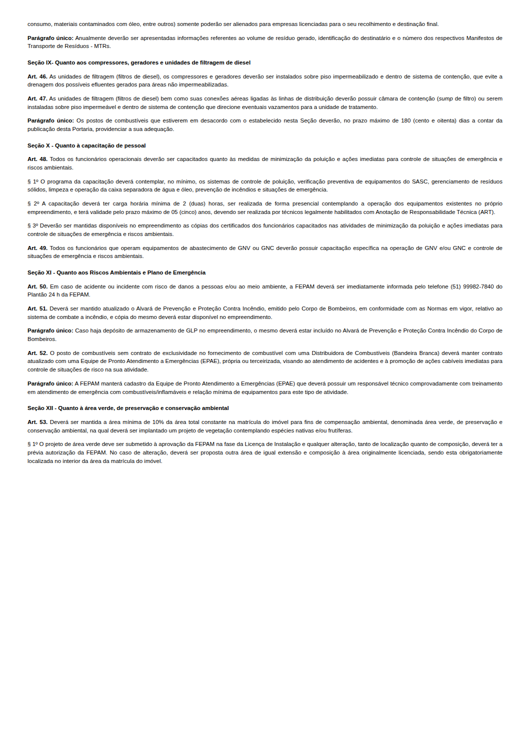consumo, materiais contaminados com óleo, entre outros) somente poderão ser alienados para empresas licenciadas para o seu recolhimento e destinação final.
Parágrafo único: Anualmente deverão ser apresentadas informações referentes ao volume de resíduo gerado, identificação do destinatário e o número dos respectivos Manifestos de Transporte de Resíduos - MTRs.
Seção IX- Quanto aos compressores, geradores e unidades de filtragem de diesel
Art. 46. As unidades de filtragem (filtros de diesel), os compressores e geradores deverão ser instalados sobre piso impermeabilizado e dentro de sistema de contenção, que evite a drenagem dos possíveis efluentes gerados para áreas não impermeabilizadas.
Art. 47. As unidades de filtragem (filtros de diesel) bem como suas conexões aéreas ligadas às linhas de distribuição deverão possuir câmara de contenção (sump de filtro) ou serem instaladas sobre piso impermeável e dentro de sistema de contenção que direcione eventuais vazamentos para a unidade de tratamento.
Parágrafo único: Os postos de combustíveis que estiverem em desacordo com o estabelecido nesta Seção deverão, no prazo máximo de 180 (cento e oitenta) dias a contar da publicação desta Portaria, providenciar a sua adequação.
Seção X - Quanto à capacitação de pessoal
Art. 48. Todos os funcionários operacionais deverão ser capacitados quanto às medidas de minimização da poluição e ações imediatas para controle de situações de emergência e riscos ambientais.
§ 1º O programa da capacitação deverá contemplar, no mínimo, os sistemas de controle de poluição, verificação preventiva de equipamentos do SASC, gerenciamento de resíduos sólidos, limpeza e operação da caixa separadora de água e óleo, prevenção de incêndios e situações de emergência.
§ 2º A capacitação deverá ter carga horária mínima de 2 (duas) horas, ser realizada de forma presencial contemplando a operação dos equipamentos existentes no próprio empreendimento, e terá validade pelo prazo máximo de 05 (cinco) anos, devendo ser realizada por técnicos legalmente habilitados com Anotação de Responsabilidade Técnica (ART).
§ 3º Deverão ser mantidas disponíveis no empreendimento as cópias dos certificados dos funcionários capacitados nas atividades de minimização da poluição e ações imediatas para controle de situações de emergência e riscos ambientais.
Art. 49. Todos os funcionários que operam equipamentos de abastecimento de GNV ou GNC deverão possuir capacitação específica na operação de GNV e/ou GNC e controle de situações de emergência e riscos ambientais.
Seção XI - Quanto aos Riscos Ambientais e Plano de Emergência
Art. 50. Em caso de acidente ou incidente com risco de danos a pessoas e/ou ao meio ambiente, a FEPAM deverá ser imediatamente informada pelo telefone (51) 99982-7840 do Plantão 24 h da FEPAM.
Art. 51. Deverá ser mantido atualizado o Alvará de Prevenção e Proteção Contra Incêndio, emitido pelo Corpo de Bombeiros, em conformidade com as Normas em vigor, relativo ao sistema de combate a incêndio, e cópia do mesmo deverá estar disponível no empreendimento.
Parágrafo único: Caso haja depósito de armazenamento de GLP no empreendimento, o mesmo deverá estar incluído no Alvará de Prevenção e Proteção Contra Incêndio do Corpo de Bombeiros.
Art. 52. O posto de combustíveis sem contrato de exclusividade no fornecimento de combustível com uma Distribuidora de Combustíveis (Bandeira Branca) deverá manter contrato atualizado com uma Equipe de Pronto Atendimento a Emergências (EPAE), própria ou terceirizada, visando ao atendimento de acidentes e à promoção de ações cabíveis imediatas para controle de situações de risco na sua atividade.
Parágrafo único: A FEPAM manterá cadastro da Equipe de Pronto Atendimento a Emergências (EPAE) que deverá possuir um responsável técnico comprovadamente com treinamento em atendimento de emergência com combustíveis/inflamáveis e relação mínima de equipamentos para este tipo de atividade.
Seção XII - Quanto à área verde, de preservação e conservação ambiental
Art. 53. Deverá ser mantida a área mínima de 10% da área total constante na matrícula do imóvel para fins de compensação ambiental, denominada área verde, de preservação e conservação ambiental, na qual deverá ser implantado um projeto de vegetação contemplando espécies nativas e/ou frutíferas.
§ 1º O projeto de área verde deve ser submetido à aprovação da FEPAM na fase da Licença de Instalação e qualquer alteração, tanto de localização quanto de composição, deverá ter a prévia autorização da FEPAM. No caso de alteração, deverá ser proposta outra área de igual extensão e composição à área originalmente licenciada, sendo esta obrigatoriamente localizada no interior da área da matrícula do imóvel.